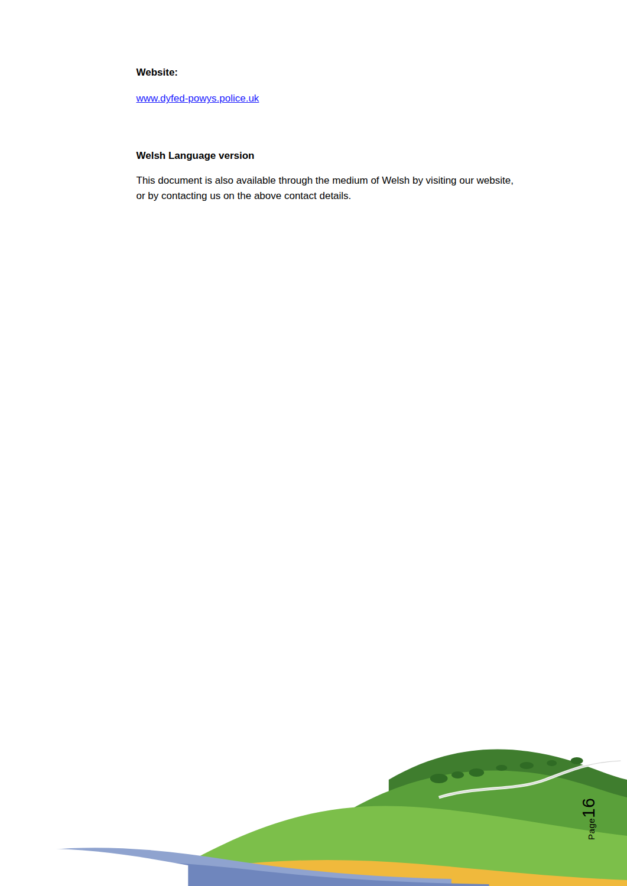Website:
www.dyfed-powys.police.uk
Welsh Language version
This document is also available through the medium of Welsh by visiting our website, or by contacting us on the above contact details.
Page16